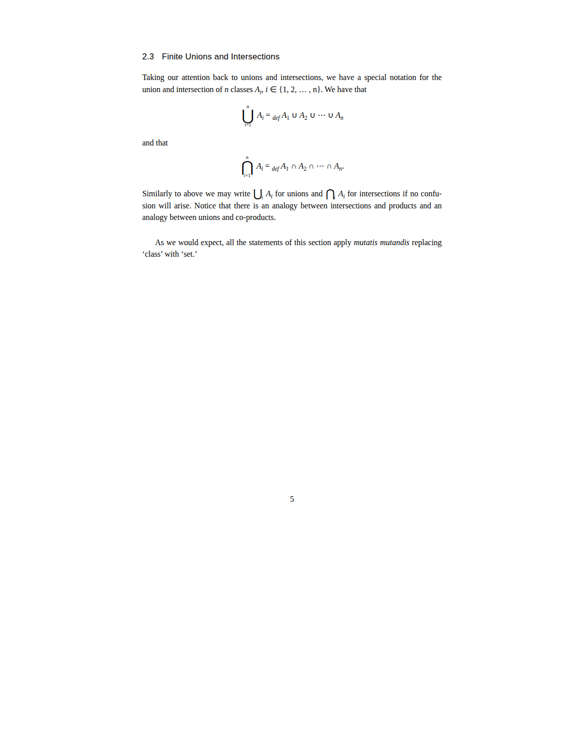2.3 Finite Unions and Intersections
Taking our attention back to unions and intersections, we have a special notation for the union and intersection of n classes Ai, i ∈ {1, 2, … , n}. We have that
n ⋃ i=1 Ai = def A1 ∪ A2 ∪ ⋯ ∪ An
and that
n ⋂ i=1 Ai = def A1 ∩ A2 ∩ ⋯ ∩ An.
Similarly to above we may write ⋃i Ai for unions and ⋂i Ai for intersections if no confusion will arise. Notice that there is an analogy between intersections and products and an analogy between unions and co-products.
As we would expect, all the statements of this section apply mutatis mutandis replacing ‘class’ with ‘set.’
5